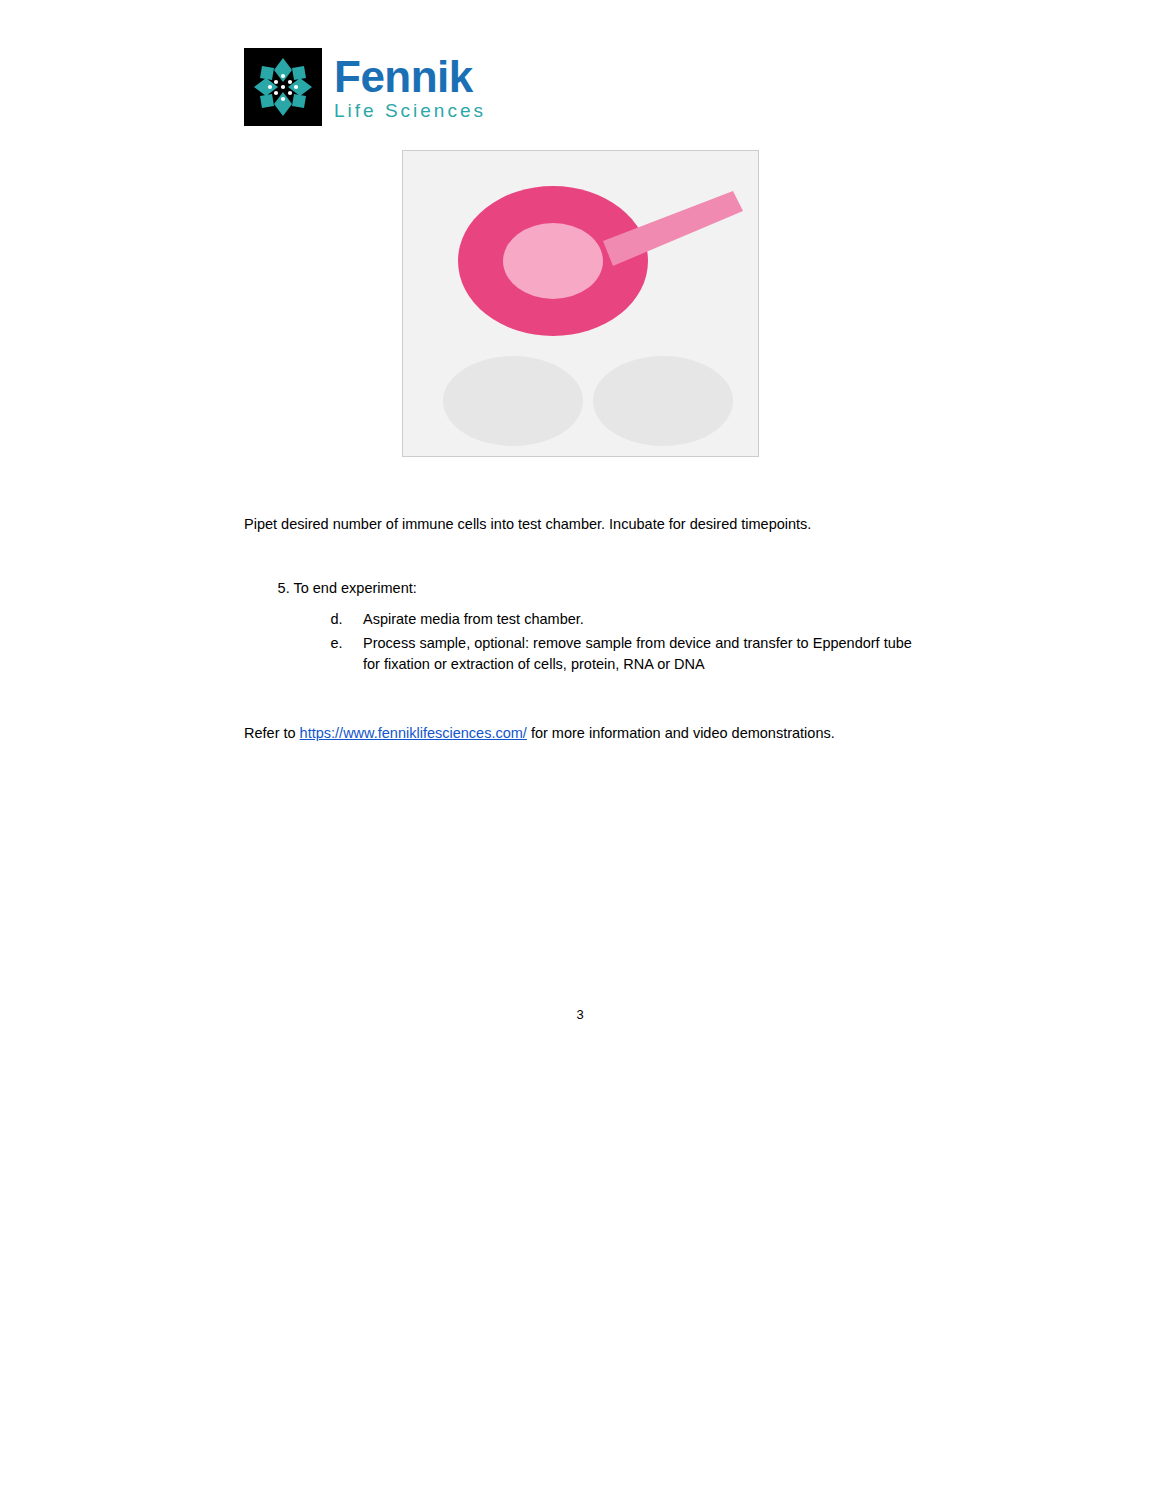Fennik
Life Sciences
Pipet desired number of immune cells into test chamber. Incubate for desired timepoints.
5. To end experiment:
d. Aspirate media from test chamber.
e. Process sample, optional: remove sample from device and transfer to Eppendorf tube for fixation or extraction of cells, protein, RNA or DNA
Refer to https://www.fenniklifesciences.com/ for more information and video demonstrations.
3